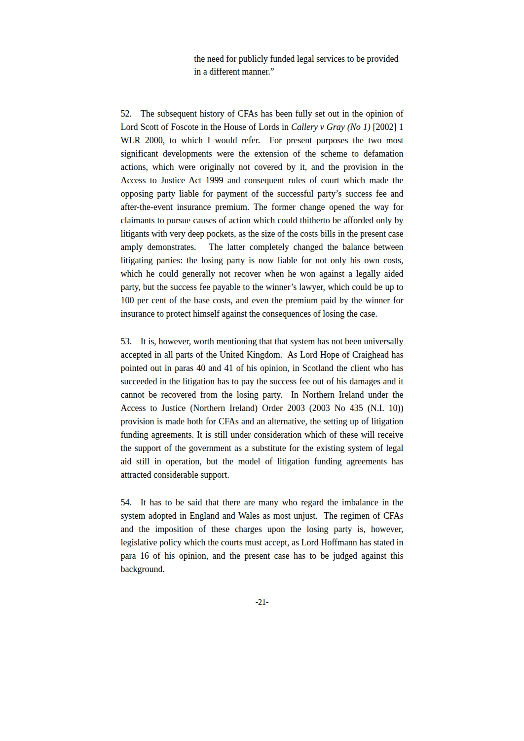the need for publicly funded legal services to be provided
in a different manner.”
52. The subsequent history of CFAs has been fully set out in the opinion of Lord Scott of Foscote in the House of Lords in Callery v Gray (No 1) [2002] 1 WLR 2000, to which I would refer. For present purposes the two most significant developments were the extension of the scheme to defamation actions, which were originally not covered by it, and the provision in the Access to Justice Act 1999 and consequent rules of court which made the opposing party liable for payment of the successful party’s success fee and after-the-event insurance premium. The former change opened the way for claimants to pursue causes of action which could thitherto be afforded only by litigants with very deep pockets, as the size of the costs bills in the present case amply demonstrates. The latter completely changed the balance between litigating parties: the losing party is now liable for not only his own costs, which he could generally not recover when he won against a legally aided party, but the success fee payable to the winner’s lawyer, which could be up to 100 per cent of the base costs, and even the premium paid by the winner for insurance to protect himself against the consequences of losing the case.
53. It is, however, worth mentioning that that system has not been universally accepted in all parts of the United Kingdom. As Lord Hope of Craighead has pointed out in paras 40 and 41 of his opinion, in Scotland the client who has succeeded in the litigation has to pay the success fee out of his damages and it cannot be recovered from the losing party. In Northern Ireland under the Access to Justice (Northern Ireland) Order 2003 (2003 No 435 (N.I. 10)) provision is made both for CFAs and an alternative, the setting up of litigation funding agreements. It is still under consideration which of these will receive the support of the government as a substitute for the existing system of legal aid still in operation, but the model of litigation funding agreements has attracted considerable support.
54. It has to be said that there are many who regard the imbalance in the system adopted in England and Wales as most unjust. The regimen of CFAs and the imposition of these charges upon the losing party is, however, legislative policy which the courts must accept, as Lord Hoffmann has stated in para 16 of his opinion, and the present case has to be judged against this background.
-21-